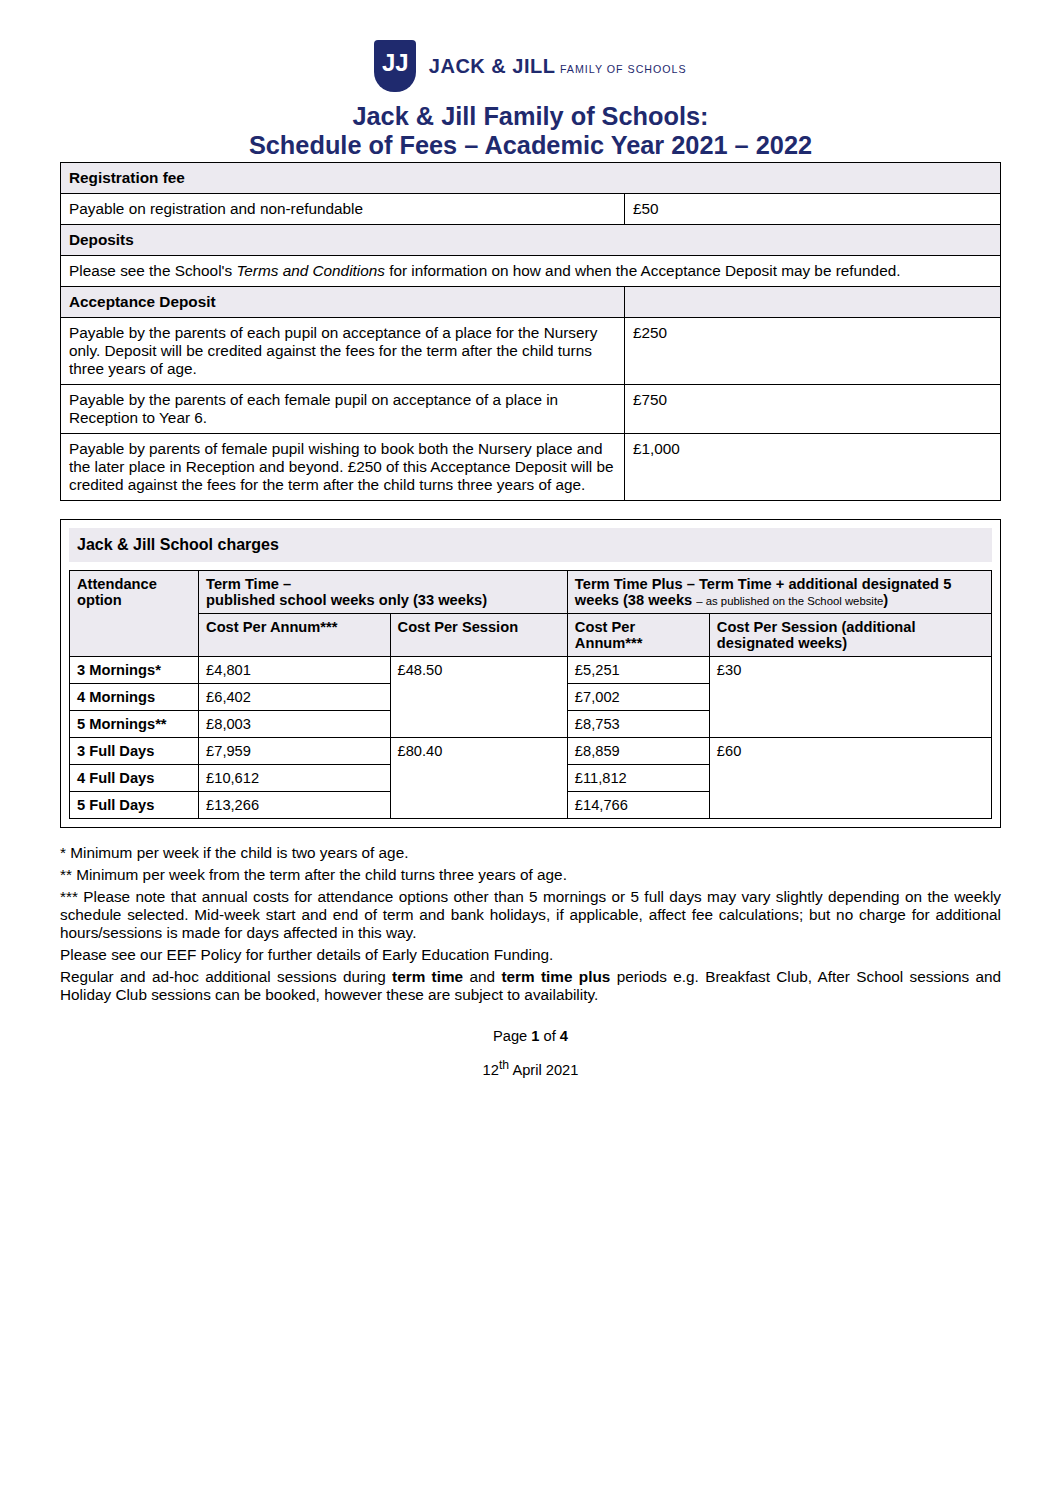JJ JACK & JILL FAMILY OF SCHOOLS
Jack & Jill Family of Schools: Schedule of Fees – Academic Year 2021 – 2022
| Registration fee |
| Payable on registration and non-refundable | £50 |
| Deposits |
| Please see the School's Terms and Conditions for information on how and when the Acceptance Deposit may be refunded. |
| Acceptance Deposit | |
| Payable by the parents of each pupil on acceptance of a place for the Nursery only. Deposit will be credited against the fees for the term after the child turns three years of age. | £250 |
| Payable by the parents of each female pupil on acceptance of a place in Reception to Year 6. | £750 |
| Payable by parents of female pupil wishing to book both the Nursery place and the later place in Reception and beyond. £250 of this Acceptance Deposit will be credited against the fees for the term after the child turns three years of age. | £1,000 |
Jack & Jill School charges
| Attendance option | Term Time – published school weeks only (33 weeks) | Term Time Plus – Term Time + additional designated 5 weeks (38 weeks – as published on the School website ) |
| --- | --- | --- |
| Cost Per Annum*** | Cost Per Session | Cost Per Annum*** | Cost Per Session (additional designated weeks) |
| 3 Mornings* | £4,801 | £48.50 | £5,251 | £30 |
| 4 Mornings | £6,402 | £7,002 |
| 5 Mornings** | £8,003 | £8,753 |
| 3 Full Days | £7,959 | £80.40 | £8,859 | £60 |
| 4 Full Days | £10,612 | £11,812 |
| 5 Full Days | £13,266 | £14,766 |
* Minimum per week if the child is two years of age.
** Minimum per week from the term after the child turns three years of age.
*** Please note that annual costs for attendance options other than 5 mornings or 5 full days may vary slightly depending on the weekly schedule selected. Mid-week start and end of term and bank holidays, if applicable, affect fee calculations; but no charge for additional hours/sessions is made for days affected in this way.
Please see our EEF Policy for further details of Early Education Funding.
Regular and ad-hoc additional sessions during term time and term time plus periods e.g. Breakfast Club, After School sessions and Holiday Club sessions can be booked, however these are subject to availability.
Page 1 of 4
12th April 2021